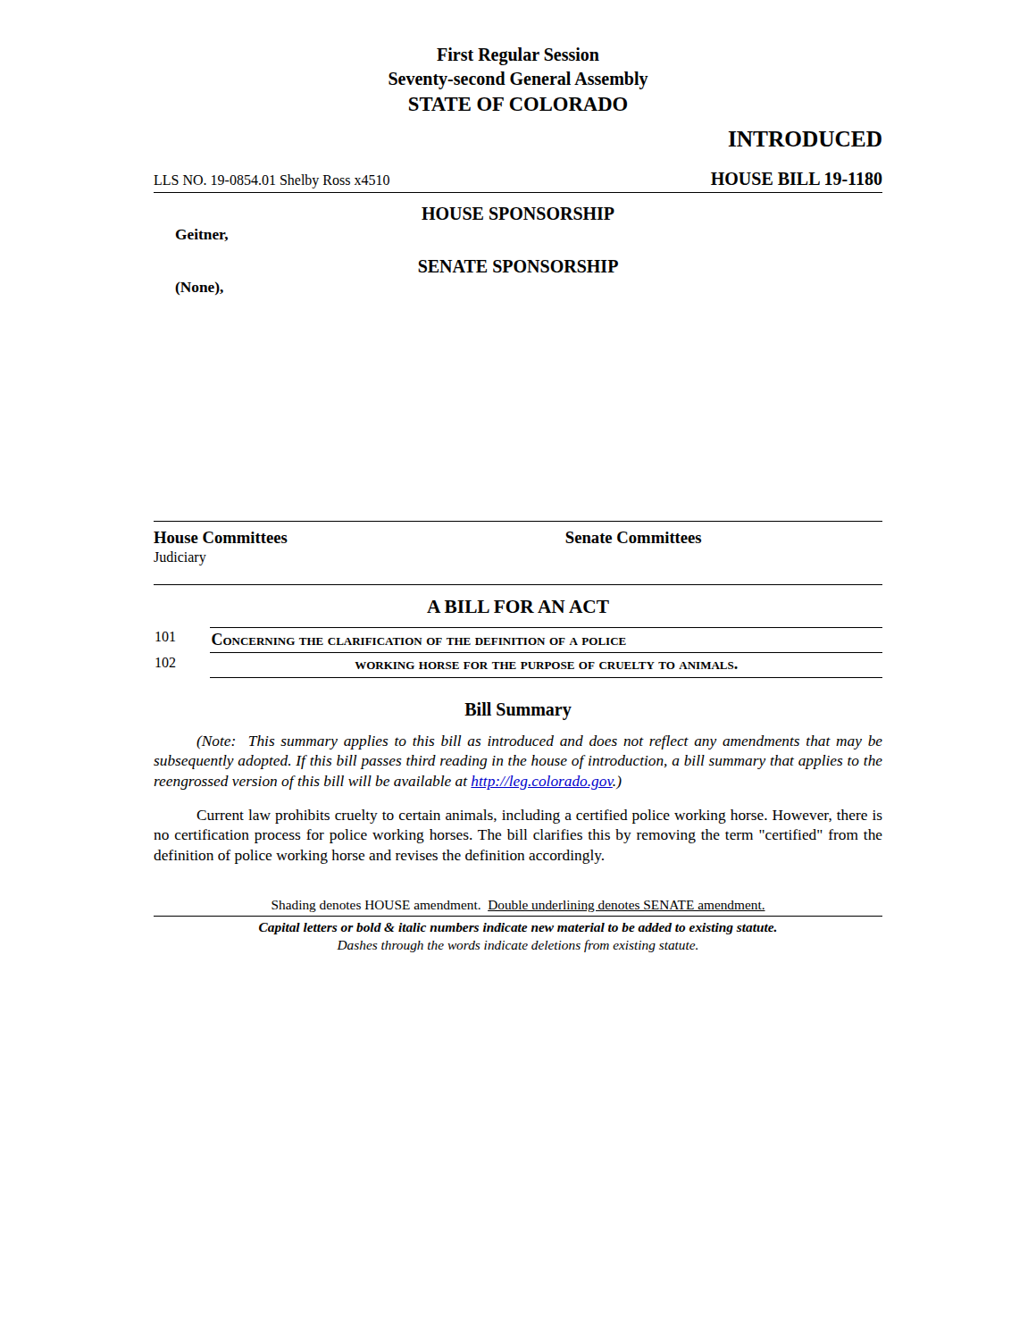First Regular Session
Seventy-second General Assembly
STATE OF COLORADO
INTRODUCED
LLS NO. 19-0854.01 Shelby Ross x4510
HOUSE BILL 19-1180
HOUSE SPONSORSHIP
Geitner,
SENATE SPONSORSHIP
(None),
House Committees
Judiciary
Senate Committees
A BILL FOR AN ACT
| 101 | Concerning the clarification of the definition of a police |
| 102 | working horse for the purpose of cruelty to animals. |
Bill Summary
(Note: This summary applies to this bill as introduced and does not reflect any amendments that may be subsequently adopted. If this bill passes third reading in the house of introduction, a bill summary that applies to the reengrossed version of this bill will be available at http://leg.colorado.gov.)
Current law prohibits cruelty to certain animals, including a certified police working horse. However, there is no certification process for police working horses. The bill clarifies this by removing the term "certified" from the definition of police working horse and revises the definition accordingly.
Shading denotes HOUSE amendment. Double underlining denotes SENATE amendment.
Capital letters or bold & italic numbers indicate new material to be added to existing statute.
Dashes through the words indicate deletions from existing statute.